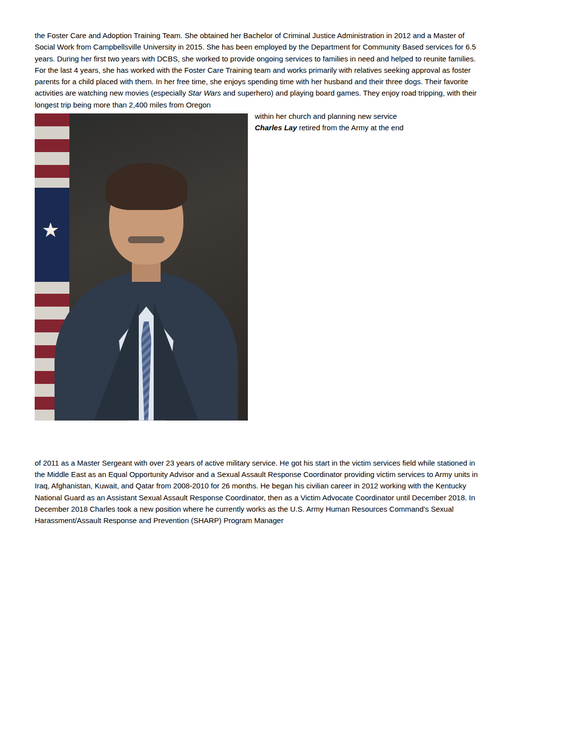the Foster Care and Adoption Training Team. She obtained her Bachelor of Criminal Justice Administration in 2012 and a Master of Social Work from Campbellsville University in 2015. She has been employed by the Department for Community Based services for 6.5 years. During her first two years with DCBS, she worked to provide ongoing services to families in need and helped to reunite families. For the last 4 years, she has worked with the Foster Care Training team and works primarily with relatives seeking approval as foster parents for a child placed with them. In her free time, she enjoys spending time with her husband and their three dogs. Their favorite activities are watching new movies (especially Star Wars and superhero) and playing board games. They enjoy road tripping, with their longest trip being more than 2,400 miles from Oregon
★
within her church and planning new service
Charles Lay retired from the Army at the end
of 2011 as a Master Sergeant with over 23 years of active military service. He got his start in the victim services field while stationed in the Middle East as an Equal Opportunity Advisor and a Sexual Assault Response Coordinator providing victim services to Army units in Iraq, Afghanistan, Kuwait, and Qatar from 2008-2010 for 26 months. He began his civilian career in 2012 working with the Kentucky National Guard as an Assistant Sexual Assault Response Coordinator, then as a Victim Advocate Coordinator until December 2018. In December 2018 Charles took a new position where he currently works as the U.S. Army Human Resources Command’s Sexual Harassment/Assault Response and Prevention (SHARP) Program Manager